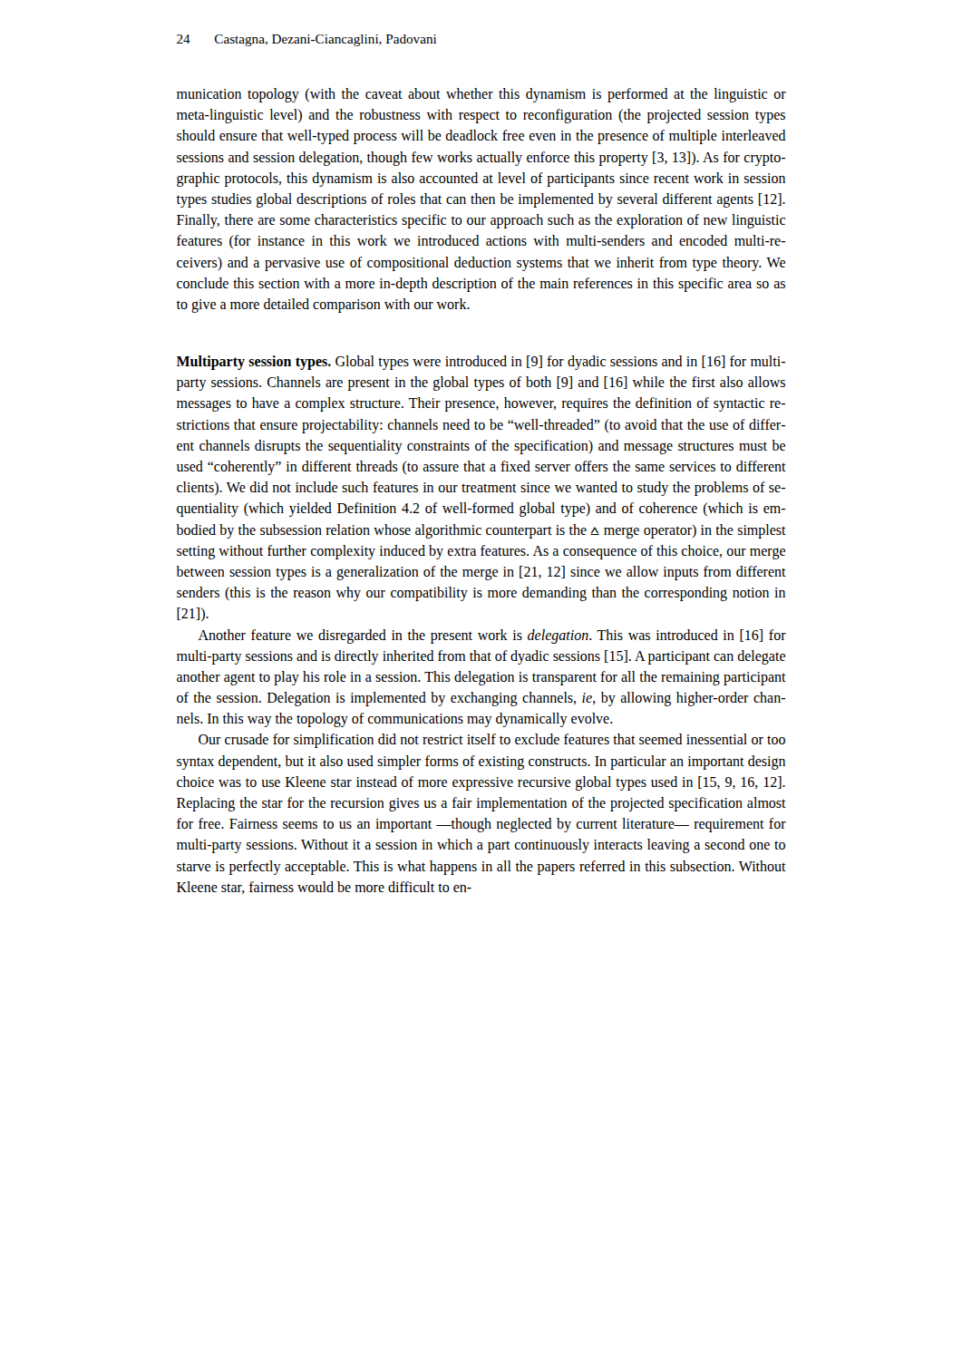24 Castagna, Dezani-Ciancaglini, Padovani
munication topology (with the caveat about whether this dynamism is performed at the linguistic or meta-linguistic level) and the robustness with respect to reconfiguration (the projected session types should ensure that well-typed process will be deadlock free even in the presence of multiple interleaved sessions and session delegation, though few works actually enforce this property [3, 13]). As for cryptographic protocols, this dynamism is also accounted at level of participants since recent work in session types studies global descriptions of roles that can then be implemented by several different agents [12]. Finally, there are some characteristics specific to our approach such as the exploration of new linguistic features (for instance in this work we introduced actions with multi-senders and encoded multi-receivers) and a pervasive use of compositional deduction systems that we inherit from type theory. We conclude this section with a more in-depth description of the main references in this specific area so as to give a more detailed comparison with our work.
Multiparty session types. Global types were introduced in [9] for dyadic sessions and in [16] for multi-party sessions. Channels are present in the global types of both [9] and [16] while the first also allows messages to have a complex structure. Their presence, however, requires the definition of syntactic restrictions that ensure projectability: channels need to be “well-threaded” (to avoid that the use of different channels disrupts the sequentiality constraints of the specification) and message structures must be used “coherently” in different threads (to assure that a fixed server offers the same services to different clients). We did not include such features in our treatment since we wanted to study the problems of sequentiality (which yielded Definition 4.2 of well-formed global type) and of coherence (which is embodied by the subsession relation whose algorithmic counterpart is the ⩟ merge operator) in the simplest setting without further complexity induced by extra features. As a consequence of this choice, our merge between session types is a generalization of the merge in [21, 12] since we allow inputs from different senders (this is the reason why our compatibility is more demanding than the corresponding notion in [21]).
Another feature we disregarded in the present work is delegation. This was introduced in [16] for multi-party sessions and is directly inherited from that of dyadic sessions [15]. A participant can delegate another agent to play his role in a session. This delegation is transparent for all the remaining participant of the session. Delegation is implemented by exchanging channels, ie, by allowing higher-order channels. In this way the topology of communications may dynamically evolve.
Our crusade for simplification did not restrict itself to exclude features that seemed inessential or too syntax dependent, but it also used simpler forms of existing constructs. In particular an important design choice was to use Kleene star instead of more expressive recursive global types used in [15, 9, 16, 12]. Replacing the star for the recursion gives us a fair implementation of the projected specification almost for free. Fairness seems to us an important —though neglected by current literature— requirement for multi-party sessions. Without it a session in which a part continuously interacts leaving a second one to starve is perfectly acceptable. This is what happens in all the papers referred in this subsection. Without Kleene star, fairness would be more difficult to en-